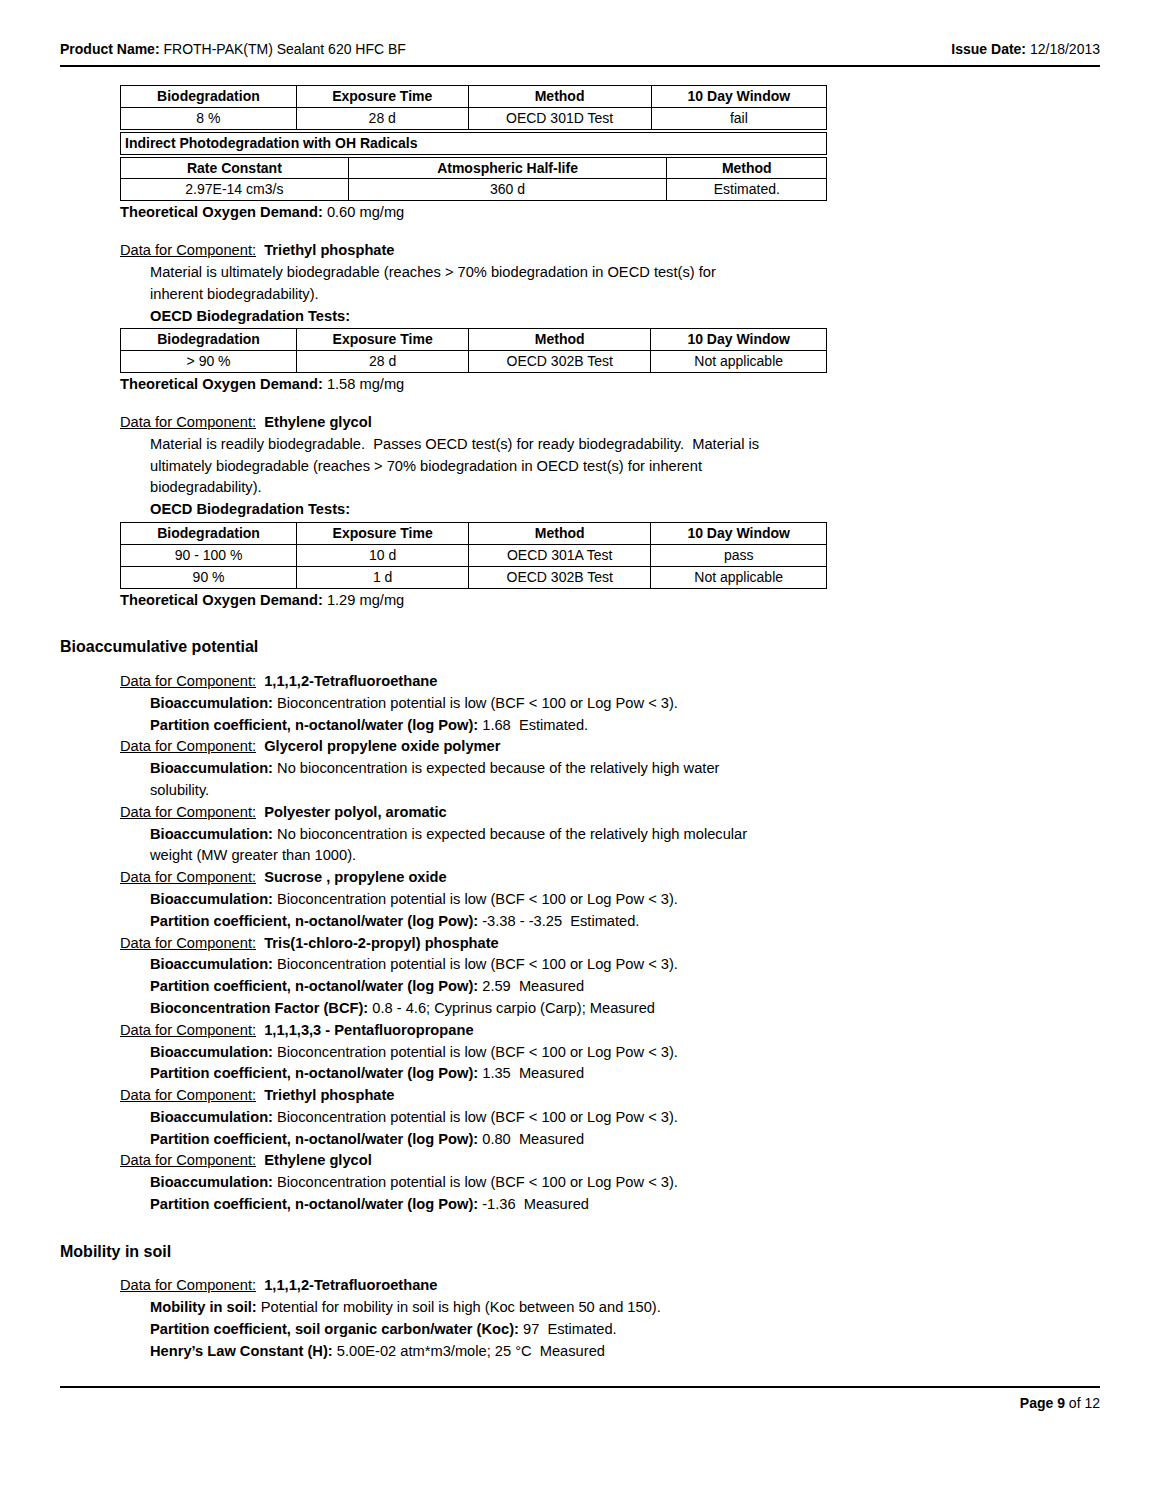Product Name: FROTH-PAK(TM) Sealant 620 HFC BF
Issue Date: 12/18/2013
| Biodegradation | Exposure Time | Method | 10 Day Window |
| --- | --- | --- | --- |
| 8 % | 28 d | OECD 301D Test | fail |
| Indirect Photodegradation with OH Radicals |
| Rate Constant | Atmospheric Half-life | Method |
| --- | --- | --- |
| 2.97E-14 cm3/s | 360 d | Estimated. |
Theoretical Oxygen Demand: 0.60 mg/mg
Data for Component: Triethyl phosphate
Material is ultimately biodegradable (reaches > 70% biodegradation in OECD test(s) for
inherent biodegradability).
OECD Biodegradation Tests:
| Biodegradation | Exposure Time | Method | 10 Day Window |
| --- | --- | --- | --- |
| > 90 % | 28 d | OECD 302B Test | Not applicable |
Theoretical Oxygen Demand: 1.58 mg/mg
Data for Component: Ethylene glycol
Material is readily biodegradable. Passes OECD test(s) for ready biodegradability. Material is
ultimately biodegradable (reaches > 70% biodegradation in OECD test(s) for inherent
biodegradability).
OECD Biodegradation Tests:
| Biodegradation | Exposure Time | Method | 10 Day Window |
| --- | --- | --- | --- |
| 90 - 100 % | 10 d | OECD 301A Test | pass |
| 90 % | 1 d | OECD 302B Test | Not applicable |
Theoretical Oxygen Demand: 1.29 mg/mg
Bioaccumulative potential
Data for Component: 1,1,1,2-Tetrafluoroethane
Bioaccumulation: Bioconcentration potential is low (BCF < 100 or Log Pow < 3).
Partition coefficient, n-octanol/water (log Pow): 1.68 Estimated.
Data for Component: Glycerol propylene oxide polymer
Bioaccumulation: No bioconcentration is expected because of the relatively high water
solubility.
Data for Component: Polyester polyol, aromatic
Bioaccumulation: No bioconcentration is expected because of the relatively high molecular
weight (MW greater than 1000).
Data for Component: Sucrose , propylene oxide
Bioaccumulation: Bioconcentration potential is low (BCF < 100 or Log Pow < 3).
Partition coefficient, n-octanol/water (log Pow): -3.38 - -3.25 Estimated.
Data for Component: Tris(1-chloro-2-propyl) phosphate
Bioaccumulation: Bioconcentration potential is low (BCF < 100 or Log Pow < 3).
Partition coefficient, n-octanol/water (log Pow): 2.59 Measured
Bioconcentration Factor (BCF): 0.8 - 4.6; Cyprinus carpio (Carp); Measured
Data for Component: 1,1,1,3,3 - Pentafluoropropane
Bioaccumulation: Bioconcentration potential is low (BCF < 100 or Log Pow < 3).
Partition coefficient, n-octanol/water (log Pow): 1.35 Measured
Data for Component: Triethyl phosphate
Bioaccumulation: Bioconcentration potential is low (BCF < 100 or Log Pow < 3).
Partition coefficient, n-octanol/water (log Pow): 0.80 Measured
Data for Component: Ethylene glycol
Bioaccumulation: Bioconcentration potential is low (BCF < 100 or Log Pow < 3).
Partition coefficient, n-octanol/water (log Pow): -1.36 Measured
Mobility in soil
Data for Component: 1,1,1,2-Tetrafluoroethane
Mobility in soil: Potential for mobility in soil is high (Koc between 50 and 150).
Partition coefficient, soil organic carbon/water (Koc): 97 Estimated.
Henry’s Law Constant (H): 5.00E-02 atm*m3/mole; 25 °C Measured
Page 9 of 12